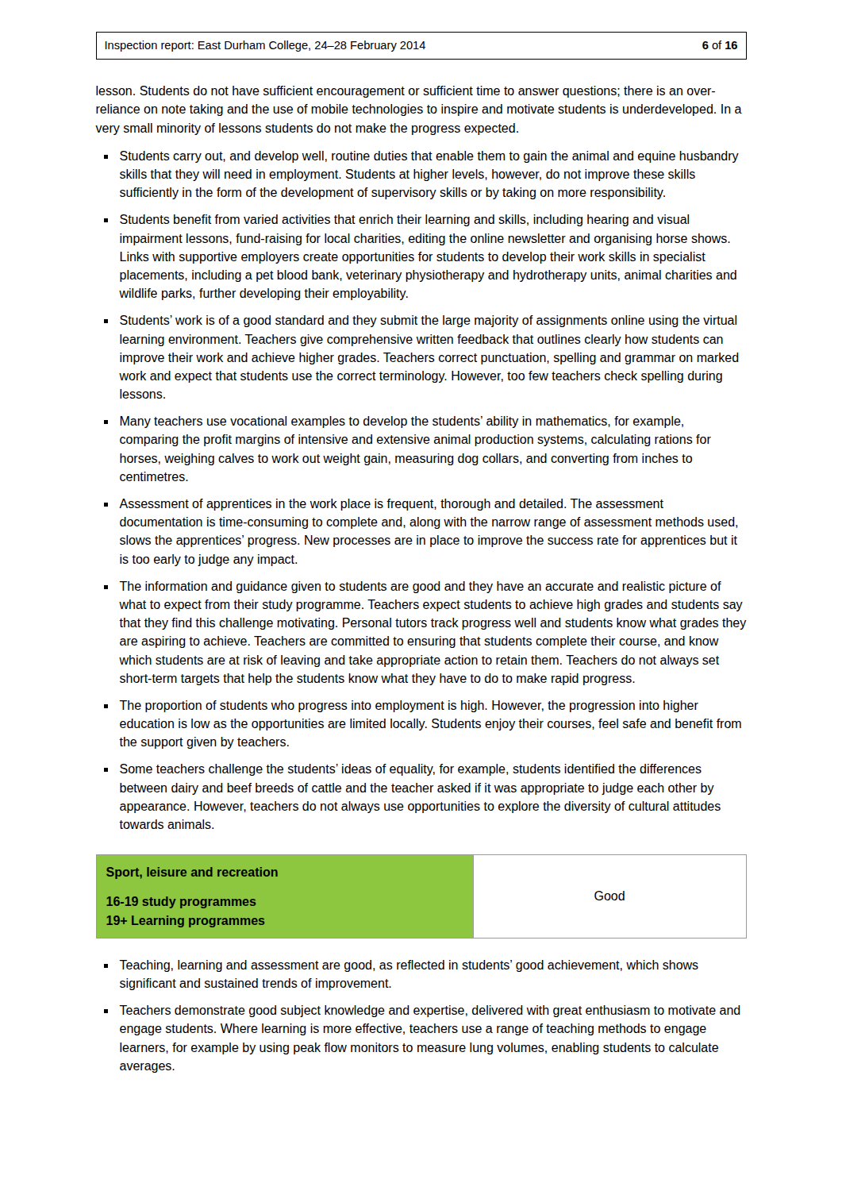Inspection report: East Durham College, 24–28 February 2014 6 of 16
lesson. Students do not have sufficient encouragement or sufficient time to answer questions; there is an over-reliance on note taking and the use of mobile technologies to inspire and motivate students is underdeveloped. In a very small minority of lessons students do not make the progress expected.
Students carry out, and develop well, routine duties that enable them to gain the animal and equine husbandry skills that they will need in employment. Students at higher levels, however, do not improve these skills sufficiently in the form of the development of supervisory skills or by taking on more responsibility.
Students benefit from varied activities that enrich their learning and skills, including hearing and visual impairment lessons, fund-raising for local charities, editing the online newsletter and organising horse shows. Links with supportive employers create opportunities for students to develop their work skills in specialist placements, including a pet blood bank, veterinary physiotherapy and hydrotherapy units, animal charities and wildlife parks, further developing their employability.
Students’ work is of a good standard and they submit the large majority of assignments online using the virtual learning environment. Teachers give comprehensive written feedback that outlines clearly how students can improve their work and achieve higher grades. Teachers correct punctuation, spelling and grammar on marked work and expect that students use the correct terminology. However, too few teachers check spelling during lessons.
Many teachers use vocational examples to develop the students’ ability in mathematics, for example, comparing the profit margins of intensive and extensive animal production systems, calculating rations for horses, weighing calves to work out weight gain, measuring dog collars, and converting from inches to centimetres.
Assessment of apprentices in the work place is frequent, thorough and detailed. The assessment documentation is time-consuming to complete and, along with the narrow range of assessment methods used, slows the apprentices’ progress. New processes are in place to improve the success rate for apprentices but it is too early to judge any impact.
The information and guidance given to students are good and they have an accurate and realistic picture of what to expect from their study programme. Teachers expect students to achieve high grades and students say that they find this challenge motivating. Personal tutors track progress well and students know what grades they are aspiring to achieve. Teachers are committed to ensuring that students complete their course, and know which students are at risk of leaving and take appropriate action to retain them. Teachers do not always set short-term targets that help the students know what they have to do to make rapid progress.
The proportion of students who progress into employment is high. However, the progression into higher education is low as the opportunities are limited locally. Students enjoy their courses, feel safe and benefit from the support given by teachers.
Some teachers challenge the students’ ideas of equality, for example, students identified the differences between dairy and beef breeds of cattle and the teacher asked if it was appropriate to judge each other by appearance. However, teachers do not always use opportunities to explore the diversity of cultural attitudes towards animals.
| Sport, leisure and recreation 16-19 study programmes 19+ Learning programmes | Good |
Teaching, learning and assessment are good, as reflected in students’ good achievement, which shows significant and sustained trends of improvement.
Teachers demonstrate good subject knowledge and expertise, delivered with great enthusiasm to motivate and engage students. Where learning is more effective, teachers use a range of teaching methods to engage learners, for example by using peak flow monitors to measure lung volumes, enabling students to calculate averages.